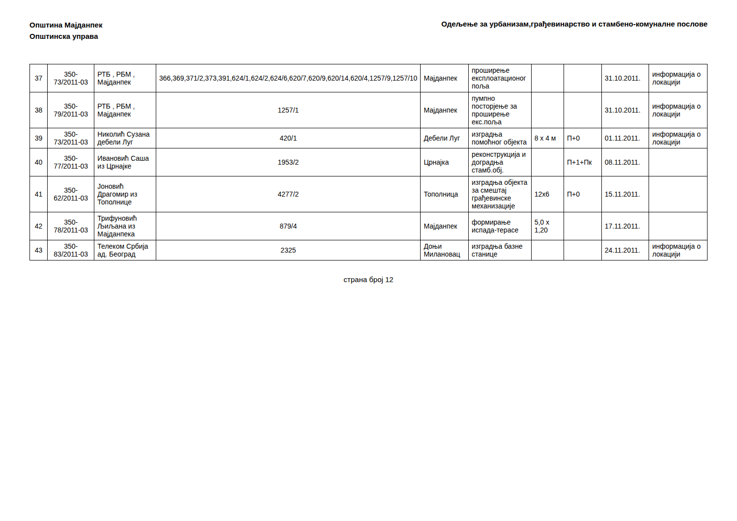Општина Мајданпек
Општинска управа
Одељење за урбанизам,грађевинарство и стамбено-комуналне послове
| 37 | 350-73/2011-03 | РТБ , РБМ , Мајданпек | 366,369,371/2,373,391,624/1,624/2,624/6,620/7,620/9,620/14,620/4,1257/9,1257/10 | Мајданпек | проширење експлоатационог поља | | | 31.10.2011. | информација о локацији |
| 38 | 350-79/2011-03 | РТБ , РБМ , Мајданпек | 1257/1 | Мајданпек | пумпно посторјење за проширење екс.поља | | | 31.10.2011. | информација о локацији |
| 39 | 350-73/2011-03 | Николић Сузана дебели Луг | 420/1 | Дебели Луг | изградња помоћног објекта | 8 x 4 м | П+0 | 01.11.2011. | информација о локацији |
| 40 | 350-77/2011-03 | Ивановић Саша из Црнајке | 1953/2 | Црнајка | реконструкција и доградња стамб.обј. | | П+1+Пк | 08.11.2011. | |
| 41 | 350-62/2011-03 | Јоновић Драгомир из Тополнице | 4277/2 | Тополница | изградња објекта за смештај грађевинске механизације | 12x6 | П+0 | 15.11.2011. | |
| 42 | 350-78/2011-03 | Трифуновић Љиљана из Мајданпека | 879/4 | Мајданпек | формирање испада-терасе | 5,0 x 1,20 | | 17.11.2011. | |
| 43 | 350-83/2011-03 | Телеком Србија ад. Београд | 2325 | Доњи Милановац | изградња базне станице | | | 24.11.2011. | информација о локацији |
страна број 12